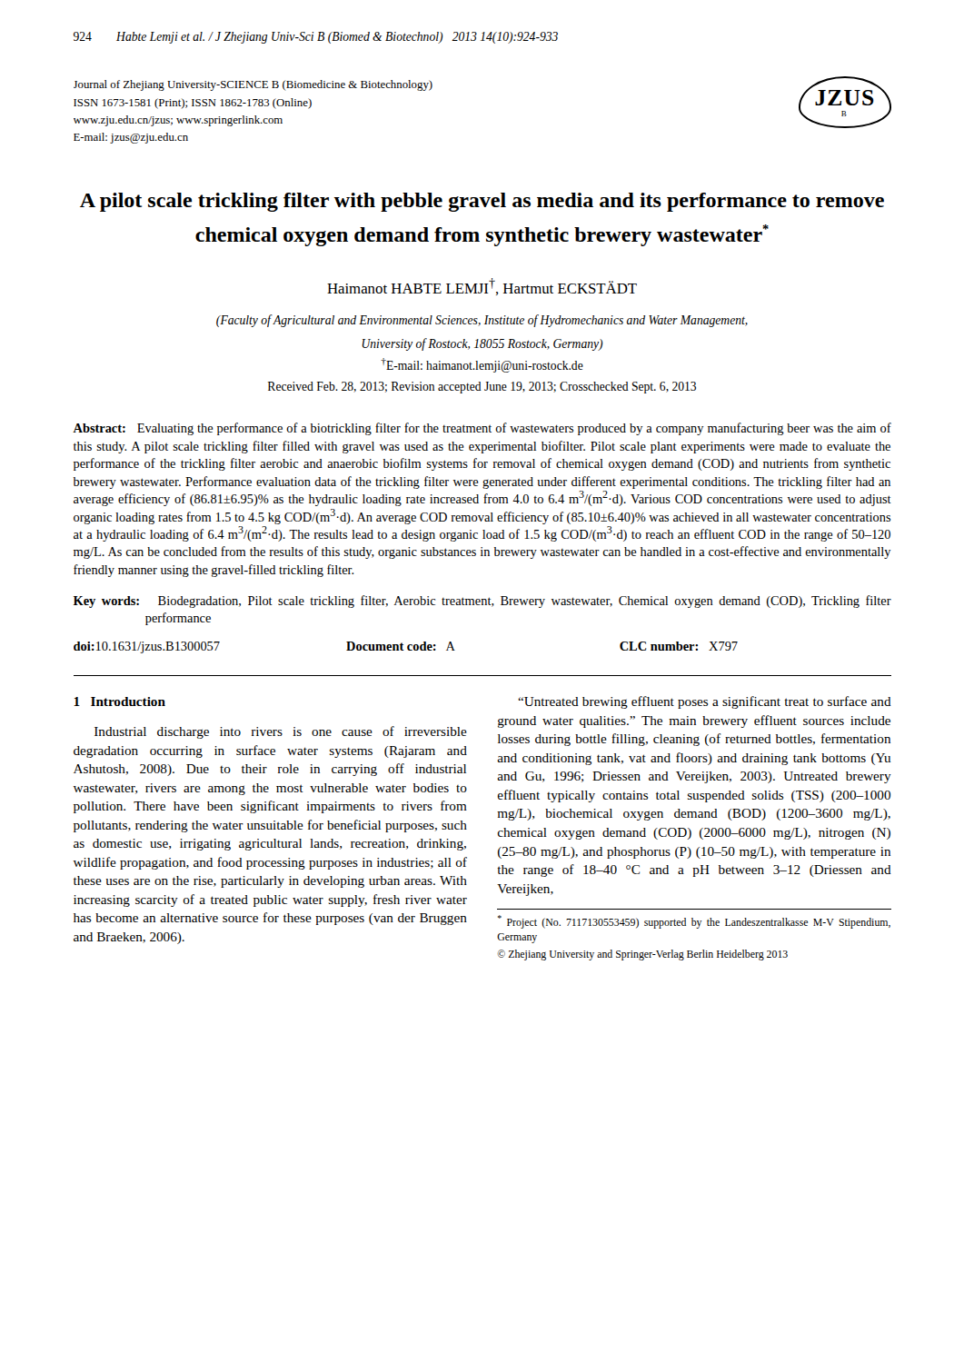924 Habte Lemji et al. / J Zhejiang Univ-Sci B (Biomed & Biotechnol) 2013 14(10):924-933
Journal of Zhejiang University-SCIENCE B (Biomedicine & Biotechnology)
ISSN 1673-1581 (Print); ISSN 1862-1783 (Online)
www.zju.edu.cn/jzus; www.springerlink.com
E-mail: jzus@zju.edu.cn
JZUSB
A pilot scale trickling filter with pebble gravel as media and its performance to remove chemical oxygen demand from synthetic brewery wastewater*
Haimanot HABTE LEMJI†, Hartmut ECKSTÄDT
(Faculty of Agricultural and Environmental Sciences, Institute of Hydromechanics and Water Management,
University of Rostock, 18055 Rostock, Germany)
†E-mail: haimanot.lemji@uni-rostock.de
Received Feb. 28, 2013; Revision accepted June 19, 2013; Crosschecked Sept. 6, 2013
Abstract: Evaluating the performance of a biotrickling filter for the treatment of wastewaters produced by a company manufacturing beer was the aim of this study. A pilot scale trickling filter filled with gravel was used as the experimental biofilter. Pilot scale plant experiments were made to evaluate the performance of the trickling filter aerobic and anaerobic biofilm systems for removal of chemical oxygen demand (COD) and nutrients from synthetic brewery wastewater. Performance evaluation data of the trickling filter were generated under different experimental conditions. The trickling filter had an average efficiency of (86.81±6.95)% as the hydraulic loading rate increased from 4.0 to 6.4 m3/(m2·d). Various COD concentrations were used to adjust organic loading rates from 1.5 to 4.5 kg COD/(m3·d). An average COD removal efficiency of (85.10±6.40)% was achieved in all wastewater concentrations at a hydraulic loading of 6.4 m3/(m2·d). The results lead to a design organic load of 1.5 kg COD/(m3·d) to reach an effluent COD in the range of 50–120 mg/L. As can be concluded from the results of this study, organic substances in brewery wastewater can be handled in a cost-effective and environmentally friendly manner using the gravel-filled trickling filter.
Key words: Biodegradation, Pilot scale trickling filter, Aerobic treatment, Brewery wastewater, Chemical oxygen demand (COD), Trickling filter performance
doi: 10.1631/jzus.B1300057 Document code: A CLC number: X797
1 Introduction
Industrial discharge into rivers is one cause of irreversible degradation occurring in surface water systems (Rajaram and Ashutosh, 2008). Due to their role in carrying off industrial wastewater, rivers are among the most vulnerable water bodies to pollution. There have been significant impairments to rivers from pollutants, rendering the water unsuitable for beneficial purposes, such as domestic use, irrigating agricultural lands, recreation, drinking, wildlife propagation, and food processing purposes in industries; all of these uses are on the rise, particularly in developing urban areas. With increasing scarcity of a treated public water supply, fresh river water has become an alternative source for these purposes (van der Bruggen and Braeken, 2006).
“Untreated brewing effluent poses a significant treat to surface and ground water qualities.” The main brewery effluent sources include losses during bottle filling, cleaning (of returned bottles, fermentation and conditioning tank, vat and floors) and draining tank bottoms (Yu and Gu, 1996; Driessen and Vereijken, 2003). Untreated brewery effluent typically contains total suspended solids (TSS) (200–1000 mg/L), biochemical oxygen demand (BOD) (1200–3600 mg/L), chemical oxygen demand (COD) (2000–6000 mg/L), nitrogen (N) (25–80 mg/L), and phosphorus (P) (10–50 mg/L), with temperature in the range of 18–40 °C and a pH between 3–12 (Driessen and Vereijken,
* Project (No. 7117130553459) supported by the Landeszentralkasse M-V Stipendium, Germany
© Zhejiang University and Springer-Verlag Berlin Heidelberg 2013